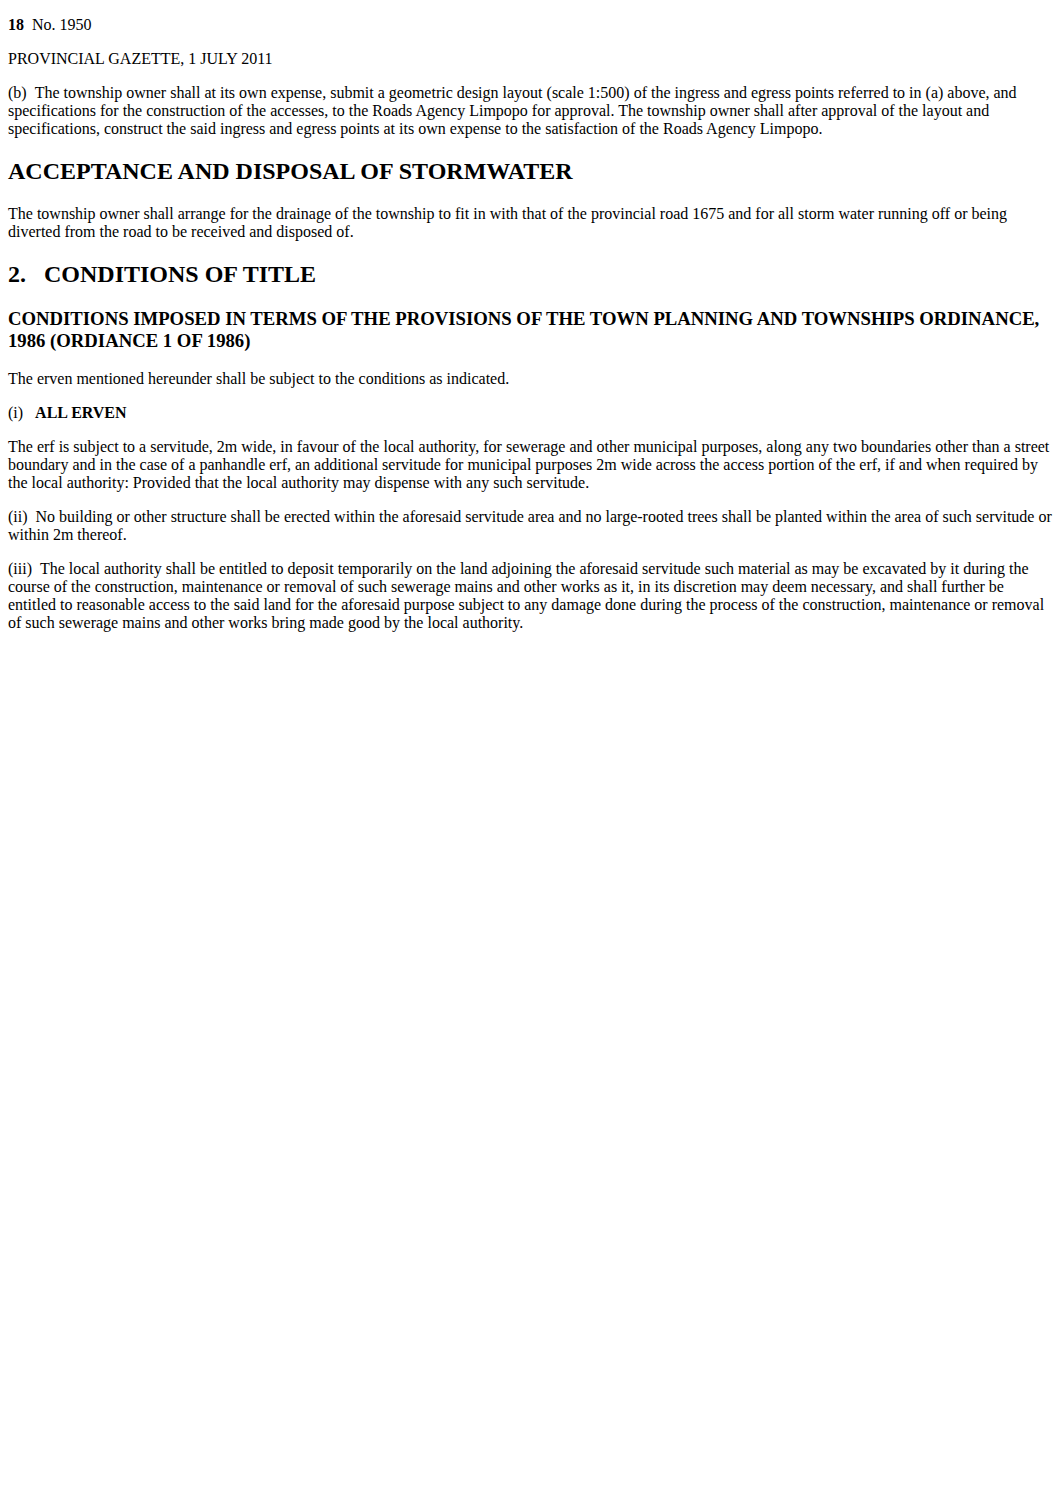18 No. 1950
PROVINCIAL GAZETTE, 1 JULY 2011
(b) The township owner shall at its own expense, submit a geometric design layout (scale 1:500) of the ingress and egress points referred to in (a) above, and specifications for the construction of the accesses, to the Roads Agency Limpopo for approval. The township owner shall after approval of the layout and specifications, construct the said ingress and egress points at its own expense to the satisfaction of the Roads Agency Limpopo.
ACCEPTANCE AND DISPOSAL OF STORMWATER
The township owner shall arrange for the drainage of the township to fit in with that of the provincial road 1675 and for all storm water running off or being diverted from the road to be received and disposed of.
2. CONDITIONS OF TITLE
CONDITIONS IMPOSED IN TERMS OF THE PROVISIONS OF THE TOWN PLANNING AND TOWNSHIPS ORDINANCE, 1986 (ORDIANCE 1 OF 1986)
The erven mentioned hereunder shall be subject to the conditions as indicated.
(i) ALL ERVEN
The erf is subject to a servitude, 2m wide, in favour of the local authority, for sewerage and other municipal purposes, along any two boundaries other than a street boundary and in the case of a panhandle erf, an additional servitude for municipal purposes 2m wide across the access portion of the erf, if and when required by the local authority: Provided that the local authority may dispense with any such servitude.
(ii) No building or other structure shall be erected within the aforesaid servitude area and no large-rooted trees shall be planted within the area of such servitude or within 2m thereof.
(iii) The local authority shall be entitled to deposit temporarily on the land adjoining the aforesaid servitude such material as may be excavated by it during the course of the construction, maintenance or removal of such sewerage mains and other works as it, in its discretion may deem necessary, and shall further be entitled to reasonable access to the said land for the aforesaid purpose subject to any damage done during the process of the construction, maintenance or removal of such sewerage mains and other works bring made good by the local authority.